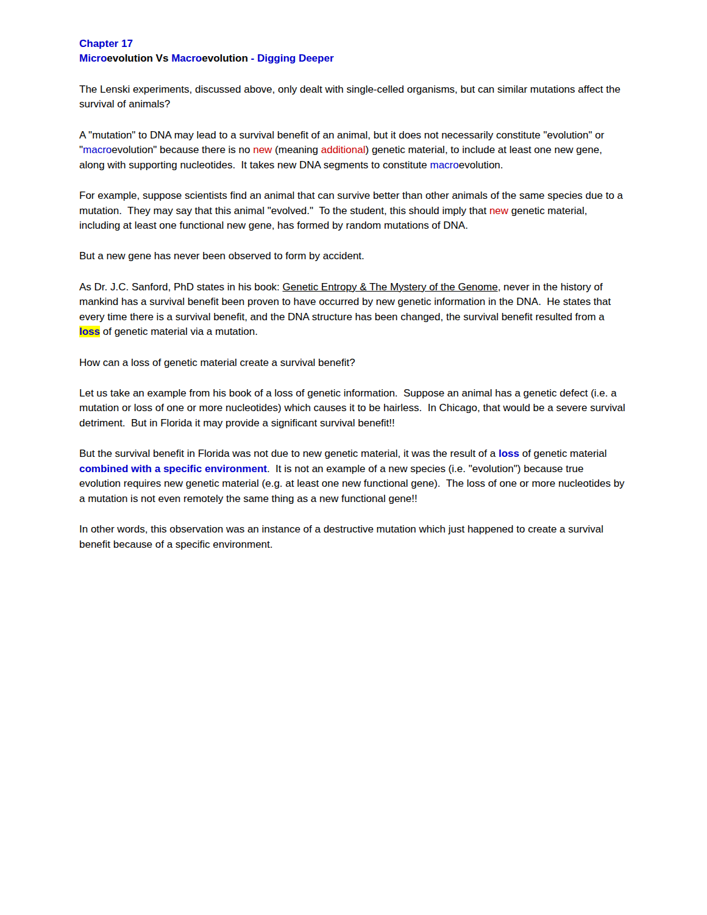Chapter 17
Micro evolution Vs Macro evolution - Digging Deeper
The Lenski experiments, discussed above, only dealt with single-celled organisms, but can similar mutations affect the survival of animals?
A "mutation" to DNA may lead to a survival benefit of an animal, but it does not necessarily constitute "evolution" or "macroevolution" because there is no new (meaning additional) genetic material, to include at least one new gene, along with supporting nucleotides. It takes new DNA segments to constitute macroevolution.
For example, suppose scientists find an animal that can survive better than other animals of the same species due to a mutation. They may say that this animal "evolved." To the student, this should imply that new genetic material, including at least one functional new gene, has formed by random mutations of DNA.
But a new gene has never been observed to form by accident.
As Dr. J.C. Sanford, PhD states in his book: Genetic Entropy & The Mystery of the Genome, never in the history of mankind has a survival benefit been proven to have occurred by new genetic information in the DNA. He states that every time there is a survival benefit, and the DNA structure has been changed, the survival benefit resulted from a loss of genetic material via a mutation.
How can a loss of genetic material create a survival benefit?
Let us take an example from his book of a loss of genetic information. Suppose an animal has a genetic defect (i.e. a mutation or loss of one or more nucleotides) which causes it to be hairless. In Chicago, that would be a severe survival detriment. But in Florida it may provide a significant survival benefit!!
But the survival benefit in Florida was not due to new genetic material, it was the result of a loss of genetic material combined with a specific environment. It is not an example of a new species (i.e. "evolution") because true evolution requires new genetic material (e.g. at least one new functional gene). The loss of one or more nucleotides by a mutation is not even remotely the same thing as a new functional gene!!
In other words, this observation was an instance of a destructive mutation which just happened to create a survival benefit because of a specific environment.